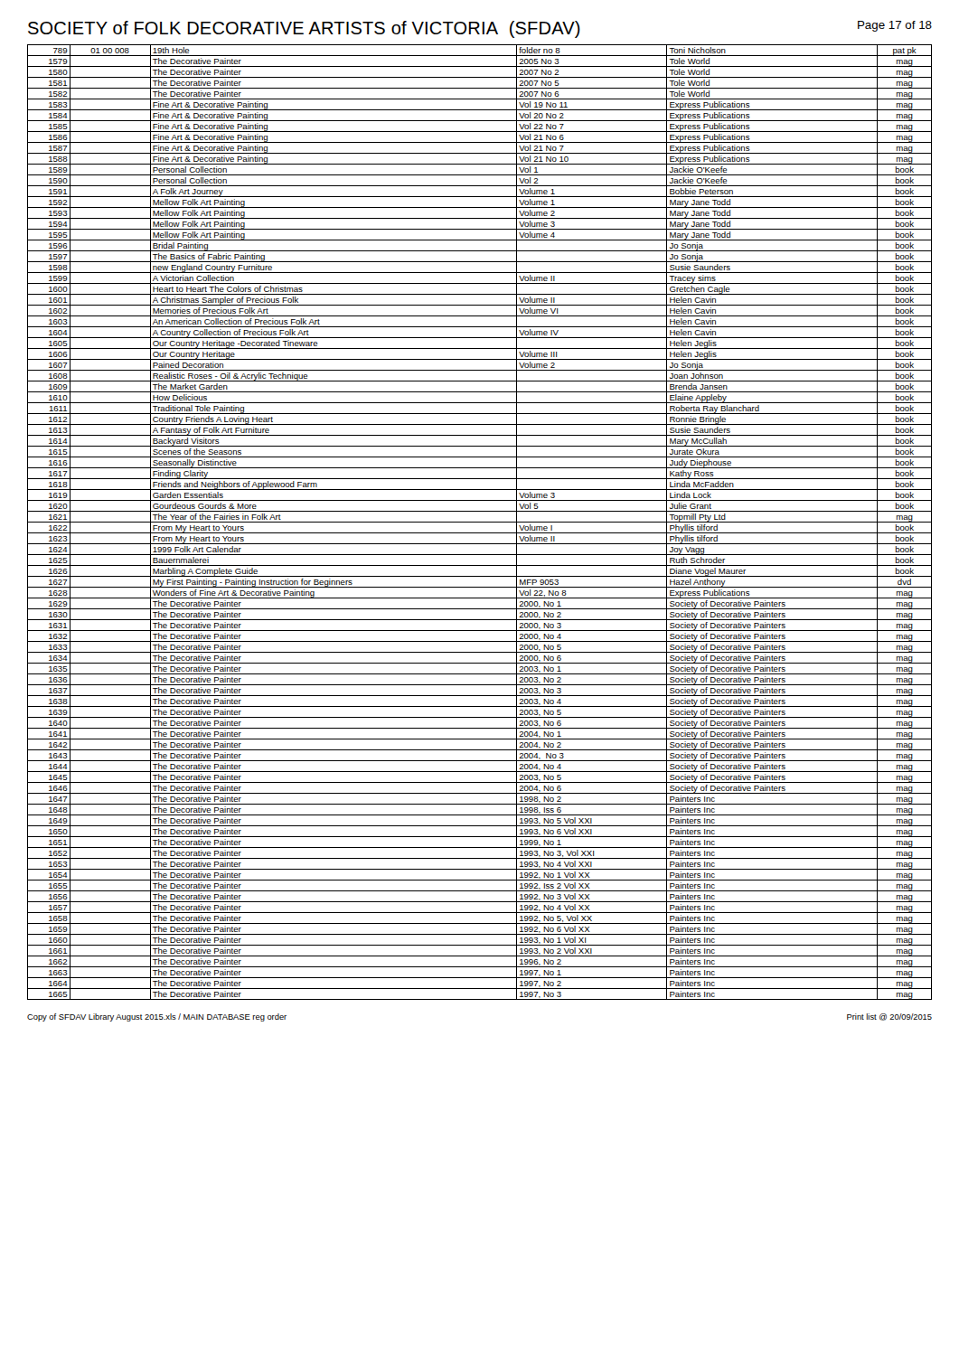Page 17 of 18
SOCIETY of FOLK DECORATIVE ARTISTS of VICTORIA (SFDAV)
| 789 | 01 00 008 | 19th Hole | folder no 8 | Toni Nicholson | pat pk |
| 1579 | | The Decorative Painter | 2005 No 3 | Tole World | mag |
| 1580 | | The Decorative Painter | 2007 No 2 | Tole World | mag |
| 1581 | | The Decorative Painter | 2007 No 5 | Tole World | mag |
| 1582 | | The Decorative Painter | 2007 No 6 | Tole World | mag |
| 1583 | | Fine Art & Decorative Painting | Vol 19 No 11 | Express Publications | mag |
| 1584 | | Fine Art & Decorative Painting | Vol 20 No 2 | Express Publications | mag |
| 1585 | | Fine Art & Decorative Painting | Vol 22 No 7 | Express Publications | mag |
| 1586 | | Fine Art & Decorative Painting | Vol 21 No 6 | Express Publications | mag |
| 1587 | | Fine Art & Decorative Painting | Vol 21 No 7 | Express Publications | mag |
| 1588 | | Fine Art & Decorative Painting | Vol 21 No 10 | Express Publications | mag |
| 1589 | | Personal Collection | Vol 1 | Jackie O'Keefe | book |
| 1590 | | Personal Collection | Vol 2 | Jackie O'Keefe | book |
| 1591 | | A Folk Art Journey | Volume 1 | Bobbie Peterson | book |
| 1592 | | Mellow Folk Art Painting | Volume 1 | Mary Jane Todd | book |
| 1593 | | Mellow Folk Art Painting | Volume 2 | Mary Jane Todd | book |
| 1594 | | Mellow Folk Art Painting | Volume 3 | Mary Jane Todd | book |
| 1595 | | Mellow Folk Art Painting | Volume 4 | Mary Jane Todd | book |
| 1596 | | Bridal Painting | | Jo Sonja | book |
| 1597 | | The Basics of Fabric Painting | | Jo Sonja | book |
| 1598 | | new England Country Furniture | | Susie Saunders | book |
| 1599 | | A Victorian Collection | Volume II | Tracey sims | book |
| 1600 | | Heart to Heart The Colors of Christmas | | Gretchen Cagle | book |
| 1601 | | A Christmas Sampler of Precious Folk | Volume II | Helen Cavin | book |
| 1602 | | Memories of Precious Folk Art | Volume VI | Helen Cavin | book |
| 1603 | | An American Collection of Precious Folk Art | | Helen Cavin | book |
| 1604 | | A Country Collection of Precious Folk Art | Volume IV | Helen Cavin | book |
| 1605 | | Our Country Heritage -Decorated Tineware | | Helen Jeglis | book |
| 1606 | | Our Country Heritage | Volume III | Helen Jeglis | book |
| 1607 | | Pained Decoration | Volume 2 | Jo Sonja | book |
| 1608 | | Realistic Roses - Oil & Acrylic Technique | | Joan Johnson | book |
| 1609 | | The Market Garden | | Brenda Jansen | book |
| 1610 | | How Delicious | | Elaine Appleby | book |
| 1611 | | Traditional Tole Painting | | Roberta Ray Blanchard | book |
| 1612 | | Country Friends A Loving Heart | | Ronnie Bringle | book |
| 1613 | | A Fantasy of Folk Art Furniture | | Susie Saunders | book |
| 1614 | | Backyard Visitors | | Mary McCullah | book |
| 1615 | | Scenes of the Seasons | | Jurate Okura | book |
| 1616 | | Seasonally Distinctive | | Judy Diephouse | book |
| 1617 | | Finding Clarity | | Kathy Ross | book |
| 1618 | | Friends and Neighbors of Applewood Farm | | Linda McFadden | book |
| 1619 | | Garden Essentials | Volume 3 | Linda Lock | book |
| 1620 | | Gourdeous Gourds & More | Vol 5 | Julie Grant | book |
| 1621 | | The Year of the Fairies in Folk Art | | Topmill Pty Ltd | mag |
| 1622 | | From My Heart to Yours | Volume I | Phyllis tilford | book |
| 1623 | | From My Heart to Yours | Volume II | Phyllis tilford | book |
| 1624 | | 1999 Folk Art Calendar | | Joy Vagg | book |
| 1625 | | Bauernmalerei | | Ruth Schroder | book |
| 1626 | | Marbling A Complete Guide | | Diane Vogel Maurer | book |
| 1627 | | My First Painting - Painting Instruction for Beginners | MFP 9053 | Hazel Anthony | dvd |
| 1628 | | Wonders of Fine Art & Decorative Painting | Vol 22, No 8 | Express Publications | mag |
| 1629 | | The Decorative Painter | 2000, No 1 | Society of Decorative Painters | mag |
| 1630 | | The Decorative Painter | 2000, No 2 | Society of Decorative Painters | mag |
| 1631 | | The Decorative Painter | 2000, No 3 | Society of Decorative Painters | mag |
| 1632 | | The Decorative Painter | 2000, No 4 | Society of Decorative Painters | mag |
| 1633 | | The Decorative Painter | 2000, No 5 | Society of Decorative Painters | mag |
| 1634 | | The Decorative Painter | 2000, No 6 | Society of Decorative Painters | mag |
| 1635 | | The Decorative Painter | 2003, No 1 | Society of Decorative Painters | mag |
| 1636 | | The Decorative Painter | 2003, No 2 | Society of Decorative Painters | mag |
| 1637 | | The Decorative Painter | 2003, No 3 | Society of Decorative Painters | mag |
| 1638 | | The Decorative Painter | 2003, No 4 | Society of Decorative Painters | mag |
| 1639 | | The Decorative Painter | 2003, No 5 | Society of Decorative Painters | mag |
| 1640 | | The Decorative Painter | 2003, No 6 | Society of Decorative Painters | mag |
| 1641 | | The Decorative Painter | 2004, No 1 | Society of Decorative Painters | mag |
| 1642 | | The Decorative Painter | 2004, No 2 | Society of Decorative Painters | mag |
| 1643 | | The Decorative Painter | 2004, No 3 | Society of Decorative Painters | mag |
| 1644 | | The Decorative Painter | 2004, No 4 | Society of Decorative Painters | mag |
| 1645 | | The Decorative Painter | 2003, No 5 | Society of Decorative Painters | mag |
| 1646 | | The Decorative Painter | 2004, No 6 | Society of Decorative Painters | mag |
| 1647 | | The Decorative Painter | 1998, No 2 | Painters Inc | mag |
| 1648 | | The Decorative Painter | 1998, Iss 6 | Painters Inc | mag |
| 1649 | | The Decorative Painter | 1993, No 5 Vol XXI | Painters Inc | mag |
| 1650 | | The Decorative Painter | 1993, No 6 Vol XXI | Painters Inc | mag |
| 1651 | | The Decorative Painter | 1999, No 1 | Painters Inc | mag |
| 1652 | | The Decorative Painter | 1993, No 3, Vol XXI | Painters Inc | mag |
| 1653 | | The Decorative Painter | 1993, No 4 Vol XXI | Painters Inc | mag |
| 1654 | | The Decorative Painter | 1992, No 1 Vol XX | Painters Inc | mag |
| 1655 | | The Decorative Painter | 1992, Iss 2 Vol XX | Painters Inc | mag |
| 1656 | | The Decorative Painter | 1992, No 3 Vol XX | Painters Inc | mag |
| 1657 | | The Decorative Painter | 1992, No 4 Vol XX | Painters Inc | mag |
| 1658 | | The Decorative Painter | 1992, No 5, Vol XX | Painters Inc | mag |
| 1659 | | The Decorative Painter | 1992, No 6 Vol XX | Painters Inc | mag |
| 1660 | | The Decorative Painter | 1993, No 1 Vol XI | Painters Inc | mag |
| 1661 | | The Decorative Painter | 1993, No 2 Vol XXI | Painters Inc | mag |
| 1662 | | The Decorative Painter | 1996, No 2 | Painters Inc | mag |
| 1663 | | The Decorative Painter | 1997, No 1 | Painters Inc | mag |
| 1664 | | The Decorative Painter | 1997, No 2 | Painters Inc | mag |
| 1665 | | The Decorative Painter | 1997, No 3 | Painters Inc | mag |
Copy of SFDAV Library August 2015.xls / MAIN DATABASE reg order Print list @ 20/09/2015